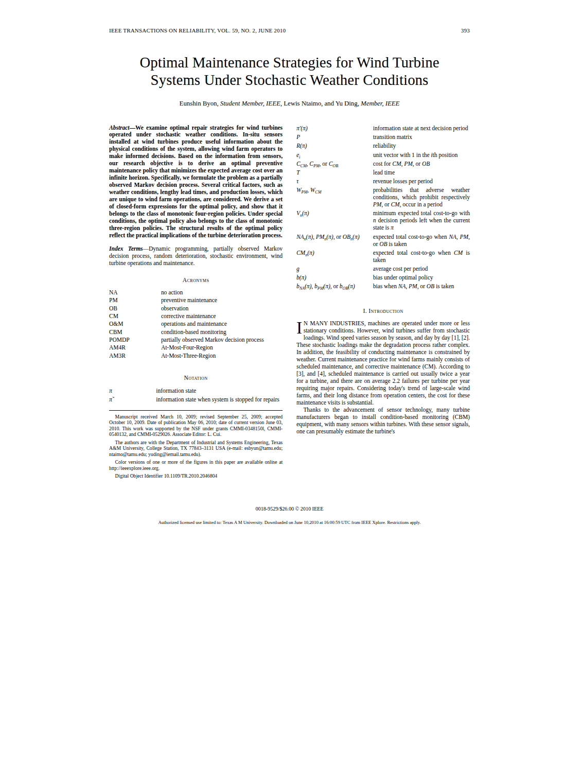IEEE TRANSACTIONS ON RELIABILITY, VOL. 59, NO. 2, JUNE 2010 393
Optimal Maintenance Strategies for Wind Turbine
Systems Under Stochastic Weather Conditions
Eunshin Byon, Student Member, IEEE, Lewis Ntaimo, and Yu Ding, Member, IEEE
Abstract—We examine optimal repair strategies for wind turbines operated under stochastic weather conditions. In-situ sensors installed at wind turbines produce useful information about the physical conditions of the system, allowing wind farm operators to make informed decisions. Based on the information from sensors, our research objective is to derive an optimal preventive maintenance policy that minimizes the expected average cost over an infinite horizon. Specifically, we formulate the problem as a partially observed Markov decision process. Several critical factors, such as weather conditions, lengthy lead times, and production losses, which are unique to wind farm operations, are considered. We derive a set of closed-form expressions for the optimal policy, and show that it belongs to the class of monotonic four-region policies. Under special conditions, the optimal policy also belongs to the class of monotonic three-region policies. The structural results of the optimal policy reflect the practical implications of the turbine deterioration process.
Index Terms—Dynamic programming, partially observed Markov decision process, random deterioration, stochastic environment, wind turbine operations and maintenance.
Acronyms
| NA | no action |
| PM | preventive maintenance |
| OB | observation |
| CM | corrective maintenance |
| O&M | operations and maintenance |
| CBM | condition-based monitoring |
| POMDP | partially observed Markov decision process |
| AM4R | At-Most-Four-Region |
| AM3R | At-Most-Three-Region |
Notation
| π | information state |
| π̃ | information state when system is stopped for repairs |
Manuscript received March 10, 2009; revised September 25, 2009; accepted October 10, 2009. Date of publication May 06, 2010; date of current version June 03, 2010. This work was supported by the NSF under grants CMMI-0348150l, CMMI-0540132, and CMMI-0529026. Associate Editor: L. Cui.
The authors are with the Department of Industrial and Systems Engineering, Texas A&M University, College Station, TX 77843–3131 USA (e-mail: esbyun@tamu.edu; ntaimo@tamu.edu; yuding@iemail.tamu.edu).
Color versions of one or more of the figures in this paper are available online at http://ieeexplore.ieee.org.
Digital Object Identifier 10.1109/TR.2010.2046804
| π′(π) | information state at next decision period |
| P | transition matrix |
| R(π) | reliability |
| e i | unit vector with 1 in the i th position |
| C CM , C PM , or C OB | cost for CM , PM , or OB |
| T | lead time |
| τ | revenue losses per period |
| W PM , W CM | probabilities that adverse weather conditions, which prohibit respectively PM , or CM , occur in a period |
| V n (π) | minimum expected total cost-to-go with n decision periods left when the current state is π |
| NA n (π) , PM n (π) , or OB n (π) | expected total cost-to-go when NA , PM , or OB is taken |
| CM n (π) | expected total cost-to-go when CM is taken |
| g | average cost per period |
| b(π) | bias under optimal policy |
| b NA (π) , b PM (π) , or b OB (π) | bias when NA , PM , or OB is taken |
I. Introduction
IN MANY INDUSTRIES, machines are operated under more or less stationary conditions. However, wind turbines suffer from stochastic loadings. Wind speed varies season by season, and day by day [1], [2]. These stochastic loadings make the degradation process rather complex. In addition, the feasibility of conducting maintenance is constrained by weather. Current maintenance practice for wind farms mainly consists of scheduled maintenance, and corrective maintenance (CM). According to [3], and [4], scheduled maintenance is carried out usually twice a year for a turbine, and there are on average 2.2 failures per turbine per year requiring major repairs. Considering today's trend of large-scale wind farms, and their long distance from operation centers, the cost for these maintenance visits is substantial.
Thanks to the advancement of sensor technology, many turbine manufacturers began to install condition-based monitoring (CBM) equipment, with many sensors within turbines. With these sensor signals, one can presumably estimate the turbine's
0018-9529/$26.00 © 2010 IEEE
Authorized licensed use limited to: Texas A M University. Downloaded on June 10,2010 at 16:00:59 UTC from IEEE Xplore. Restrictions apply.